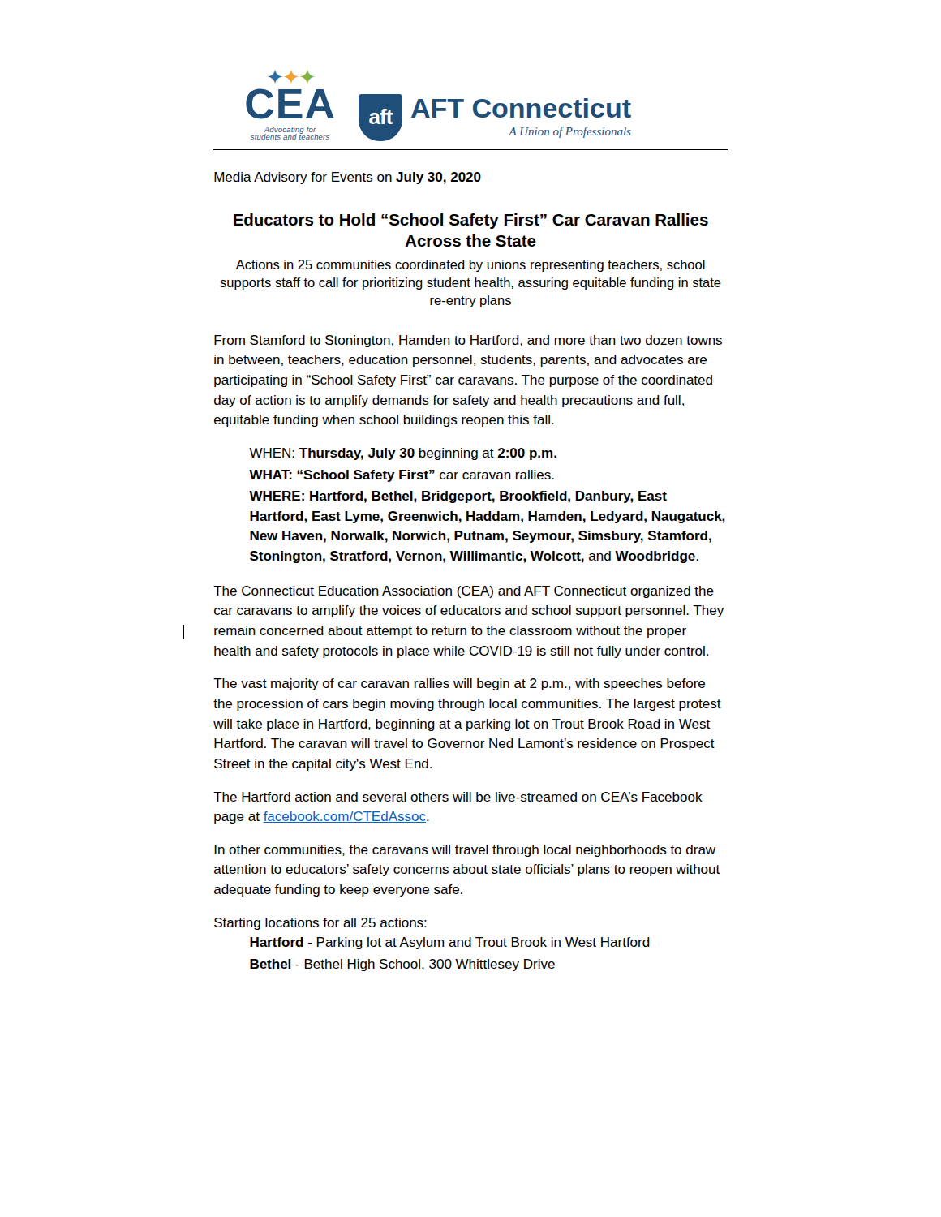✦✦✦
CEA
Advocating for
students and teachers
aft
AFT Connecticut
A Union of Professionals
Media Advisory for Events on July 30, 2020
Educators to Hold “School Safety First” Car Caravan Rallies Across the State
Actions in 25 communities coordinated by unions representing teachers, school supports staff to call for prioritizing student health, assuring equitable funding in state re-entry plans
From Stamford to Stonington, Hamden to Hartford, and more than two dozen towns in between, teachers, education personnel, students, parents, and advocates are participating in “School Safety First” car caravans. The purpose of the coordinated day of action is to amplify demands for safety and health precautions and full, equitable funding when school buildings reopen this fall.
WHEN: Thursday, July 30 beginning at 2:00 p.m.
WHAT: “School Safety First” car caravan rallies.
WHERE: Hartford, Bethel, Bridgeport, Brookfield, Danbury, East Hartford, East Lyme, Greenwich, Haddam, Hamden, Ledyard, Naugatuck, New Haven, Norwalk, Norwich, Putnam, Seymour, Simsbury, Stamford, Stonington, Stratford, Vernon, Willimantic, Wolcott, and Woodbridge.
The Connecticut Education Association (CEA) and AFT Connecticut organized the car caravans to amplify the voices of educators and school support personnel. They remain concerned about attempt to return to the classroom without the proper health and safety protocols in place while COVID-19 is still not fully under control.
The vast majority of car caravan rallies will begin at 2 p.m., with speeches before the procession of cars begin moving through local communities. The largest protest will take place in Hartford, beginning at a parking lot on Trout Brook Road in West Hartford. The caravan will travel to Governor Ned Lamont’s residence on Prospect Street in the capital city's West End.
The Hartford action and several others will be live-streamed on CEA’s Facebook page at facebook.com/CTEdAssoc.
In other communities, the caravans will travel through local neighborhoods to draw attention to educators’ safety concerns about state officials’ plans to reopen without adequate funding to keep everyone safe.
Starting locations for all 25 actions:
Hartford - Parking lot at Asylum and Trout Brook in West Hartford
Bethel - Bethel High School, 300 Whittlesey Drive